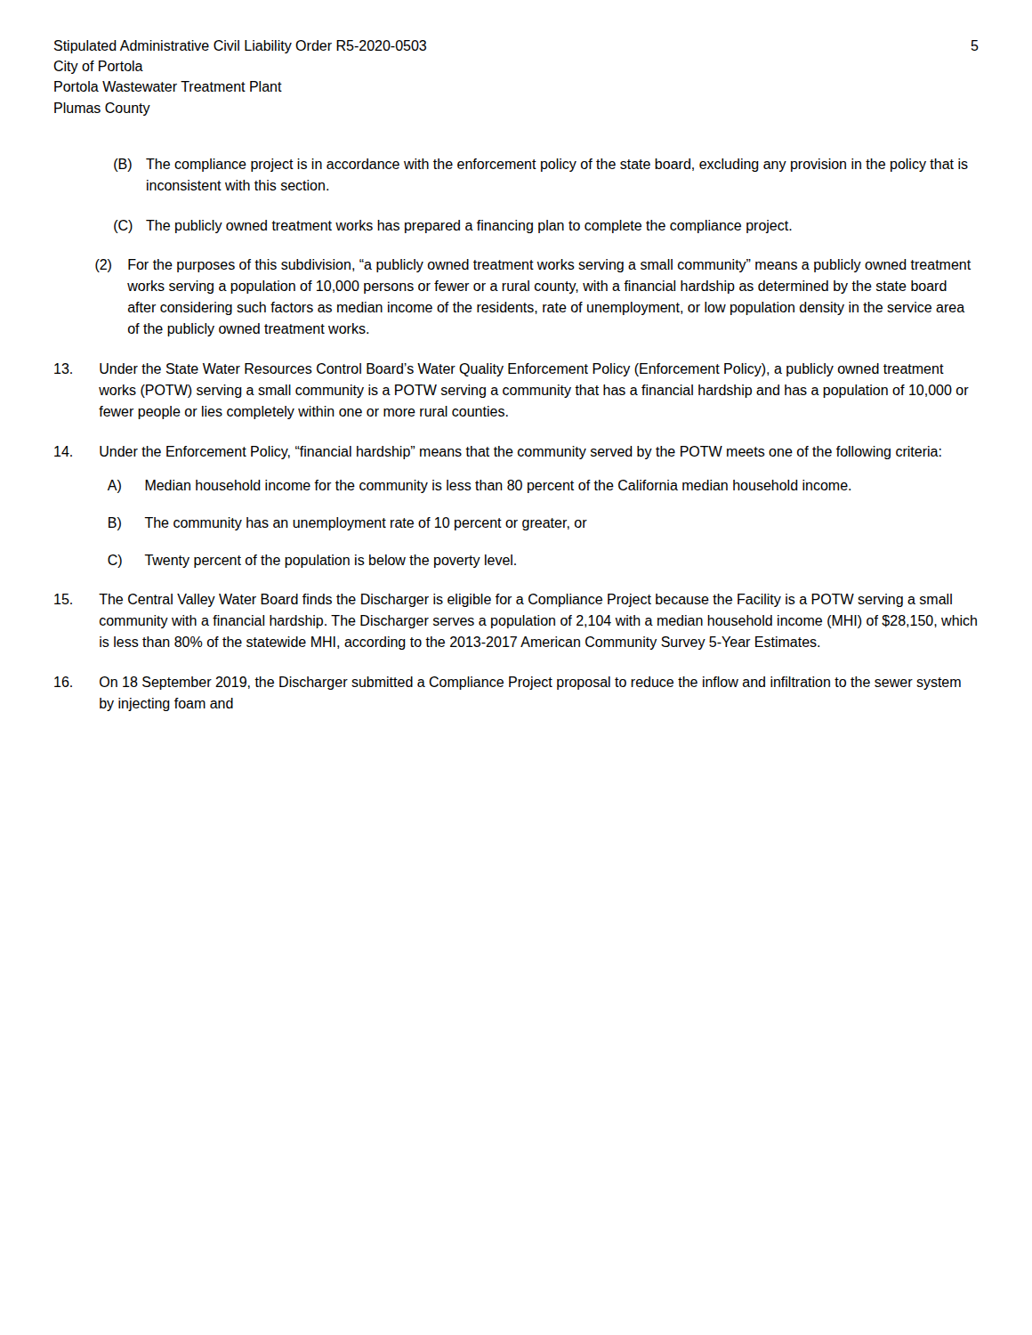Stipulated Administrative Civil Liability Order R5-2020-0503
City of Portola
Portola Wastewater Treatment Plant
Plumas County
5
(B) The compliance project is in accordance with the enforcement policy of the state board, excluding any provision in the policy that is inconsistent with this section.
(C) The publicly owned treatment works has prepared a financing plan to complete the compliance project.
(2) For the purposes of this subdivision, “a publicly owned treatment works serving a small community” means a publicly owned treatment works serving a population of 10,000 persons or fewer or a rural county, with a financial hardship as determined by the state board after considering such factors as median income of the residents, rate of unemployment, or low population density in the service area of the publicly owned treatment works.
13. Under the State Water Resources Control Board’s Water Quality Enforcement Policy (Enforcement Policy), a publicly owned treatment works (POTW) serving a small community is a POTW serving a community that has a financial hardship and has a population of 10,000 or fewer people or lies completely within one or more rural counties.
14. Under the Enforcement Policy, “financial hardship” means that the community served by the POTW meets one of the following criteria:
A) Median household income for the community is less than 80 percent of the California median household income.
B) The community has an unemployment rate of 10 percent or greater, or
C) Twenty percent of the population is below the poverty level.
15. The Central Valley Water Board finds the Discharger is eligible for a Compliance Project because the Facility is a POTW serving a small community with a financial hardship. The Discharger serves a population of 2,104 with a median household income (MHI) of $28,150, which is less than 80% of the statewide MHI, according to the 2013-2017 American Community Survey 5-Year Estimates.
16. On 18 September 2019, the Discharger submitted a Compliance Project proposal to reduce the inflow and infiltration to the sewer system by injecting foam and